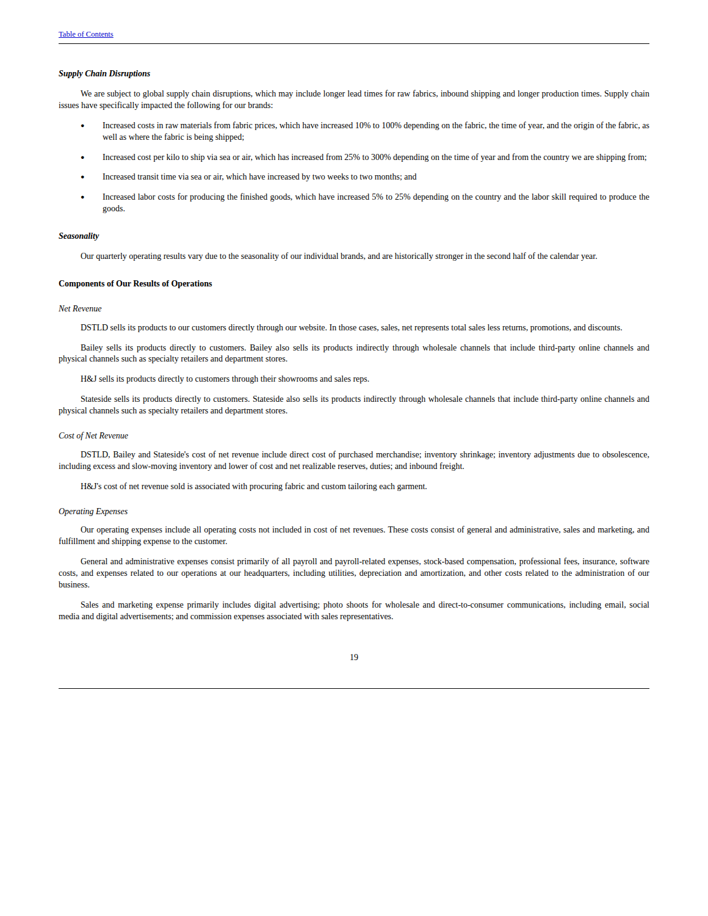Table of Contents
Supply Chain Disruptions
We are subject to global supply chain disruptions, which may include longer lead times for raw fabrics, inbound shipping and longer production times. Supply chain issues have specifically impacted the following for our brands:
Increased costs in raw materials from fabric prices, which have increased 10% to 100% depending on the fabric, the time of year, and the origin of the fabric, as well as where the fabric is being shipped;
Increased cost per kilo to ship via sea or air, which has increased from 25% to 300% depending on the time of year and from the country we are shipping from;
Increased transit time via sea or air, which have increased by two weeks to two months; and
Increased labor costs for producing the finished goods, which have increased 5% to 25% depending on the country and the labor skill required to produce the goods.
Seasonality
Our quarterly operating results vary due to the seasonality of our individual brands, and are historically stronger in the second half of the calendar year.
Components of Our Results of Operations
Net Revenue
DSTLD sells its products to our customers directly through our website. In those cases, sales, net represents total sales less returns, promotions, and discounts.
Bailey sells its products directly to customers. Bailey also sells its products indirectly through wholesale channels that include third-party online channels and physical channels such as specialty retailers and department stores.
H&J sells its products directly to customers through their showrooms and sales reps.
Stateside sells its products directly to customers. Stateside also sells its products indirectly through wholesale channels that include third-party online channels and physical channels such as specialty retailers and department stores.
Cost of Net Revenue
DSTLD, Bailey and Stateside's cost of net revenue include direct cost of purchased merchandise; inventory shrinkage; inventory adjustments due to obsolescence, including excess and slow-moving inventory and lower of cost and net realizable reserves, duties; and inbound freight.
H&J's cost of net revenue sold is associated with procuring fabric and custom tailoring each garment.
Operating Expenses
Our operating expenses include all operating costs not included in cost of net revenues. These costs consist of general and administrative, sales and marketing, and fulfillment and shipping expense to the customer.
General and administrative expenses consist primarily of all payroll and payroll-related expenses, stock-based compensation, professional fees, insurance, software costs, and expenses related to our operations at our headquarters, including utilities, depreciation and amortization, and other costs related to the administration of our business.
Sales and marketing expense primarily includes digital advertising; photo shoots for wholesale and direct-to-consumer communications, including email, social media and digital advertisements; and commission expenses associated with sales representatives.
19